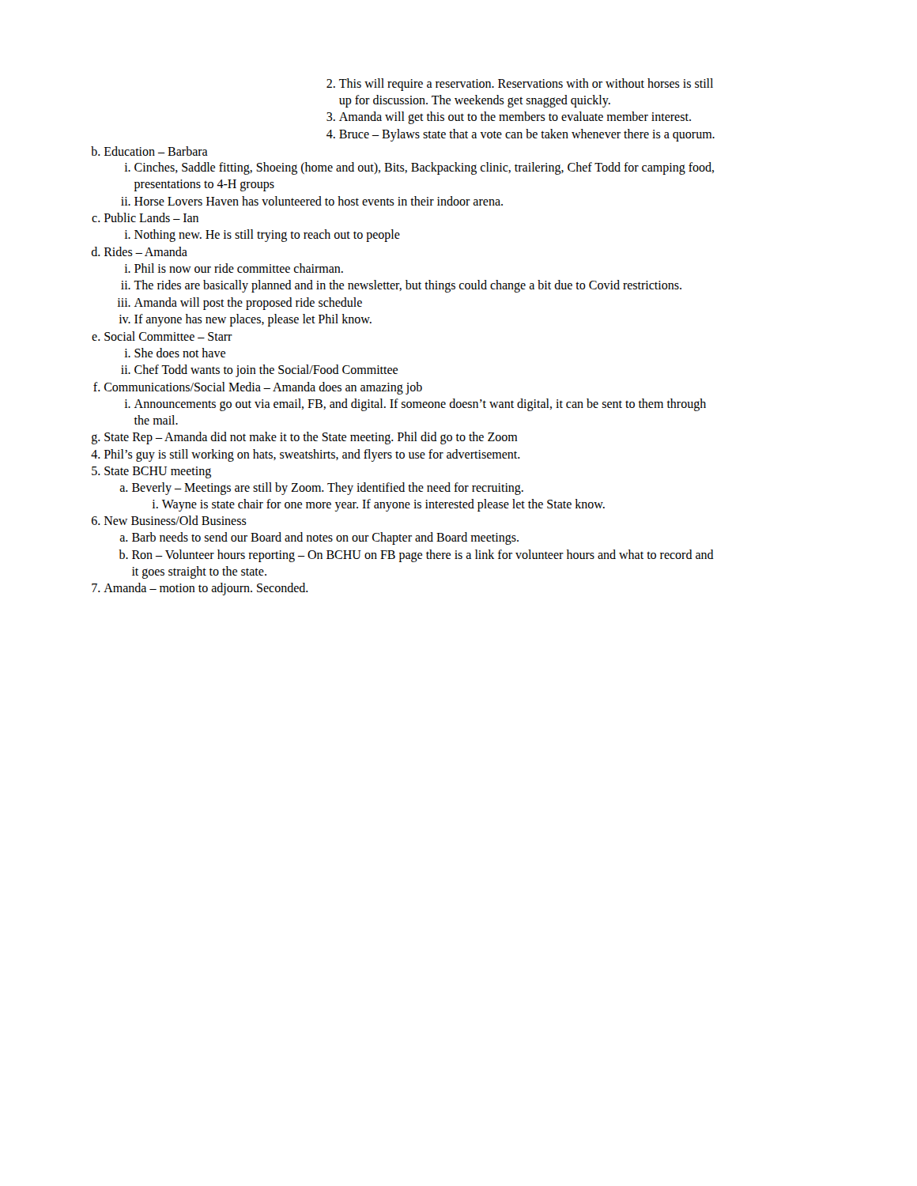This will require a reservation. Reservations with or without horses is still up for discussion. The weekends get snagged quickly.
Amanda will get this out to the members to evaluate member interest.
Bruce – Bylaws state that a vote can be taken whenever there is a quorum.
Education – Barbara
Cinches, Saddle fitting, Shoeing (home and out), Bits, Backpacking clinic, trailering, Chef Todd for camping food, presentations to 4-H groups
Horse Lovers Haven has volunteered to host events in their indoor arena.
Public Lands – Ian
Nothing new. He is still trying to reach out to people
Rides – Amanda
Phil is now our ride committee chairman.
The rides are basically planned and in the newsletter, but things could change a bit due to Covid restrictions.
Amanda will post the proposed ride schedule
If anyone has new places, please let Phil know.
Social Committee – Starr
She does not have
Chef Todd wants to join the Social/Food Committee
Communications/Social Media – Amanda does an amazing job
Announcements go out via email, FB, and digital. If someone doesn’t want digital, it can be sent to them through the mail.
State Rep – Amanda did not make it to the State meeting. Phil did go to the Zoom
Phil’s guy is still working on hats, sweatshirts, and flyers to use for advertisement.
State BCHU meeting
Beverly – Meetings are still by Zoom. They identified the need for recruiting.
Wayne is state chair for one more year. If anyone is interested please let the State know.
New Business/Old Business
Barb needs to send our Board and notes on our Chapter and Board meetings.
Ron – Volunteer hours reporting – On BCHU on FB page there is a link for volunteer hours and what to record and it goes straight to the state.
Amanda – motion to adjourn. Seconded.